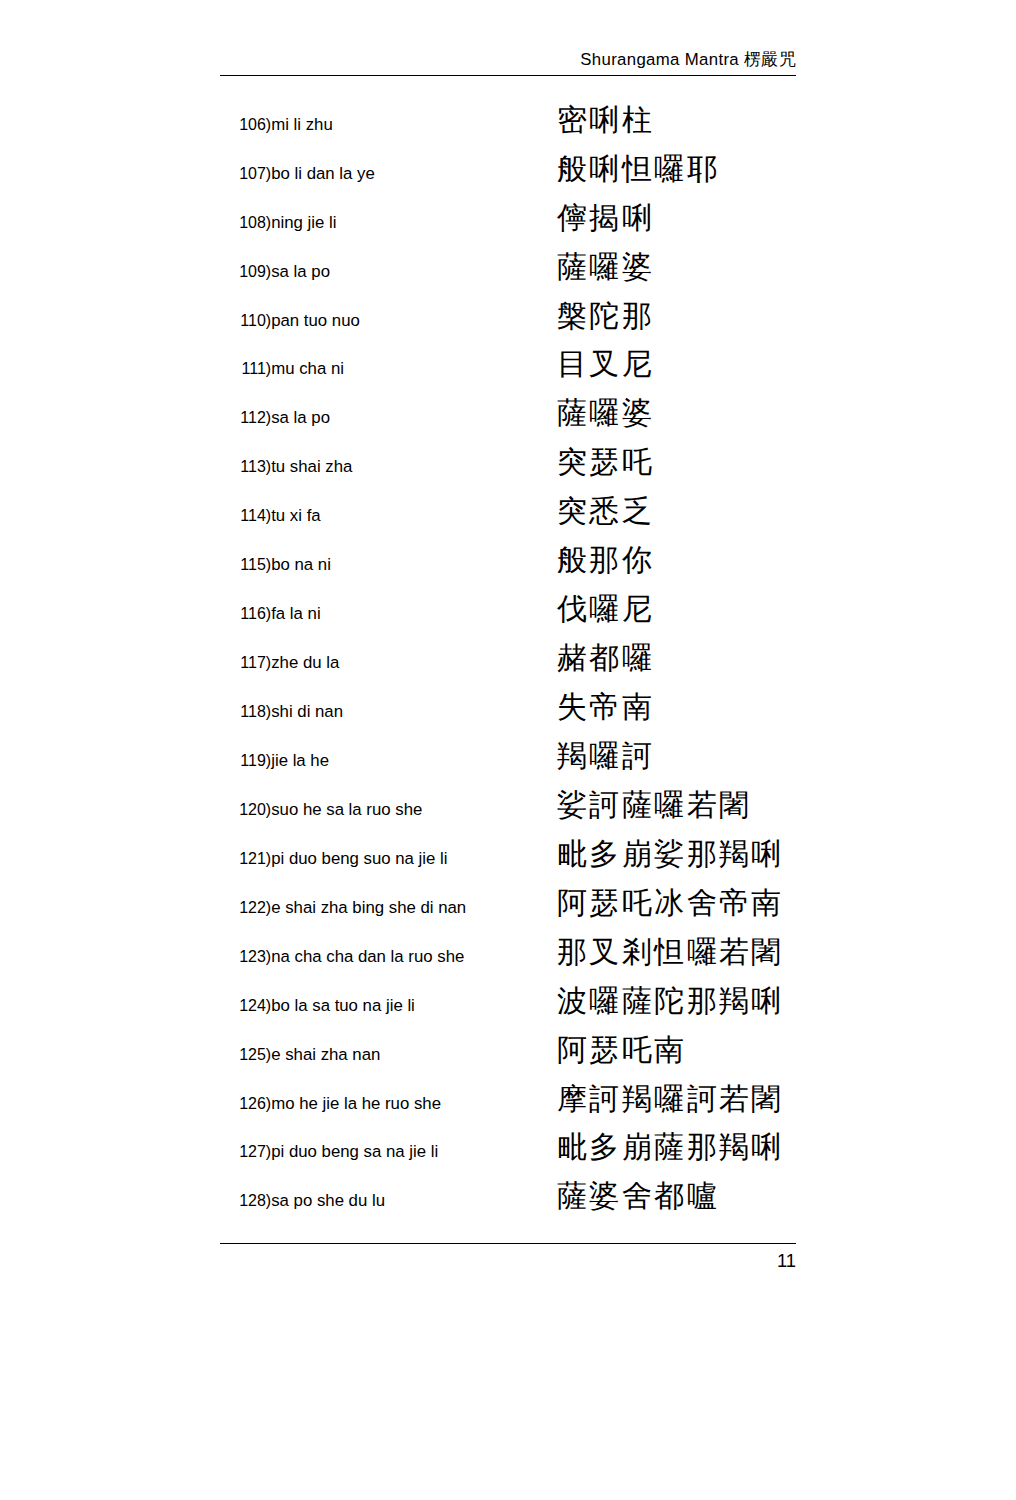Shurangama Mantra 楞嚴咒
| 106) | mi li zhu | 密唎柱 |
| 107) | bo li dan la ye | 般唎怛囉耶 |
| 108) | ning jie li | 儜揭唎 |
| 109) | sa la po | 薩囉婆 |
| 110) | pan tuo nuo | 槃陀那 |
| 111) | mu cha ni | 目叉尼 |
| 112) | sa la po | 薩囉婆 |
| 113) | tu shai zha | 突瑟吒 |
| 114) | tu xi fa | 突悉乏 |
| 115) | bo na ni | 般那你 |
| 116) | fa la ni | 伐囉尼 |
| 117) | zhe du la | 赭都囉 |
| 118) | shi di nan | 失帝南 |
| 119) | jie la he | 羯囉訶 |
| 120) | suo he sa la ruo she | 娑訶薩囉若闍 |
| 121) | pi duo beng suo na jie li | 毗多崩娑那羯唎 |
| 122) | e shai zha bing she di nan | 阿瑟吒冰舍帝南 |
| 123) | na cha cha dan la ruo she | 那叉剎怛囉若闍 |
| 124) | bo la sa tuo na jie li | 波囉薩陀那羯唎 |
| 125) | e shai zha nan | 阿瑟吒南 |
| 126) | mo he jie la he ruo she | 摩訶羯囉訶若闍 |
| 127) | pi duo beng sa na jie li | 毗多崩薩那羯唎 |
| 128) | sa po she du lu | 薩婆舍都嚧 |
11